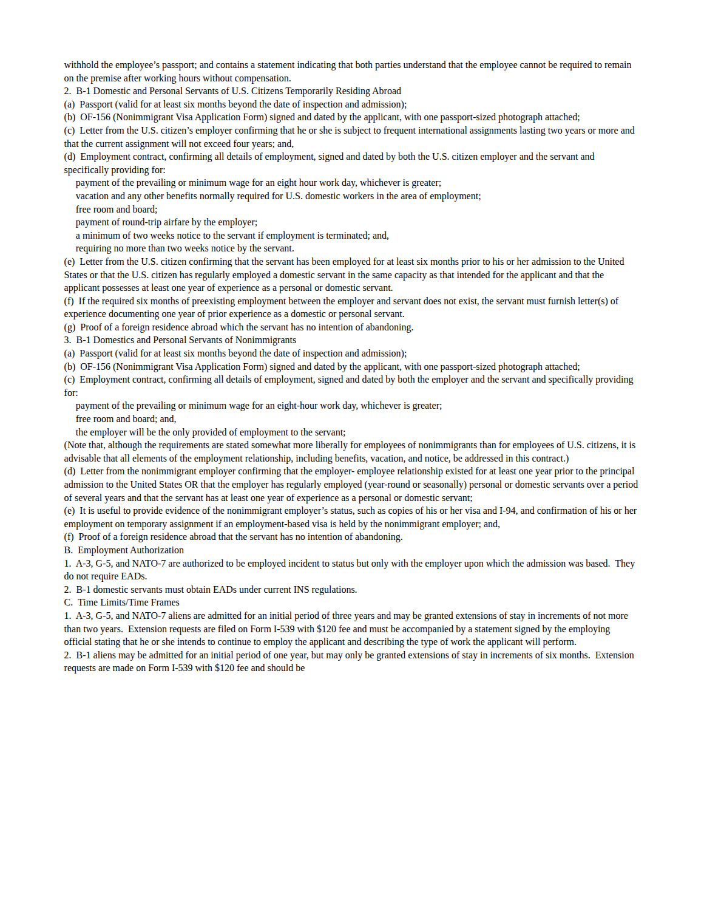withhold the employee’s passport; and contains a statement indicating that both parties understand that the employee cannot be required to remain on the premise after working hours without compensation.
2. B-1 Domestic and Personal Servants of U.S. Citizens Temporarily Residing Abroad
(a) Passport (valid for at least six months beyond the date of inspection and admission);
(b) OF-156 (Nonimmigrant Visa Application Form) signed and dated by the applicant, with one passport-sized photograph attached;
(c) Letter from the U.S. citizen’s employer confirming that he or she is subject to frequent international assignments lasting two years or more and that the current assignment will not exceed four years; and,
(d) Employment contract, confirming all details of employment, signed and dated by both the U.S. citizen employer and the servant and specifically providing for:
payment of the prevailing or minimum wage for an eight hour work day, whichever is greater;
vacation and any other benefits normally required for U.S. domestic workers in the area of employment;
free room and board;
payment of round-trip airfare by the employer;
a minimum of two weeks notice to the servant if employment is terminated; and,
requiring no more than two weeks notice by the servant.
(e) Letter from the U.S. citizen confirming that the servant has been employed for at least six months prior to his or her admission to the United States or that the U.S. citizen has regularly employed a domestic servant in the same capacity as that intended for the applicant and that the applicant possesses at least one year of experience as a personal or domestic servant.
(f) If the required six months of preexisting employment between the employer and servant does not exist, the servant must furnish letter(s) of experience documenting one year of prior experience as a domestic or personal servant.
(g) Proof of a foreign residence abroad which the servant has no intention of abandoning.
3. B-1 Domestics and Personal Servants of Nonimmigrants
(a) Passport (valid for at least six months beyond the date of inspection and admission);
(b) OF-156 (Nonimmigrant Visa Application Form) signed and dated by the applicant, with one passport-sized photograph attached;
(c) Employment contract, confirming all details of employment, signed and dated by both the employer and the servant and specifically providing for:
payment of the prevailing or minimum wage for an eight-hour work day, whichever is greater;
free room and board; and,
the employer will be the only provided of employment to the servant;
(Note that, although the requirements are stated somewhat more liberally for employees of nonimmigrants than for employees of U.S. citizens, it is advisable that all elements of the employment relationship, including benefits, vacation, and notice, be addressed in this contract.)
(d) Letter from the nonimmigrant employer confirming that the employer- employee relationship existed for at least one year prior to the principal admission to the United States OR that the employer has regularly employed (year-round or seasonally) personal or domestic servants over a period of several years and that the servant has at least one year of experience as a personal or domestic servant;
(e) It is useful to provide evidence of the nonimmigrant employer’s status, such as copies of his or her visa and I-94, and confirmation of his or her employment on temporary assignment if an employment-based visa is held by the nonimmigrant employer; and,
(f) Proof of a foreign residence abroad that the servant has no intention of abandoning.
B. Employment Authorization
1. A-3, G-5, and NATO-7 are authorized to be employed incident to status but only with the employer upon which the admission was based. They do not require EADs.
2. B-1 domestic servants must obtain EADs under current INS regulations.
C. Time Limits/Time Frames
1. A-3, G-5, and NATO-7 aliens are admitted for an initial period of three years and may be granted extensions of stay in increments of not more than two years. Extension requests are filed on Form I-539 with $120 fee and must be accompanied by a statement signed by the employing official stating that he or she intends to continue to employ the applicant and describing the type of work the applicant will perform.
2. B-1 aliens may be admitted for an initial period of one year, but may only be granted extensions of stay in increments of six months. Extension requests are made on Form I-539 with $120 fee and should be